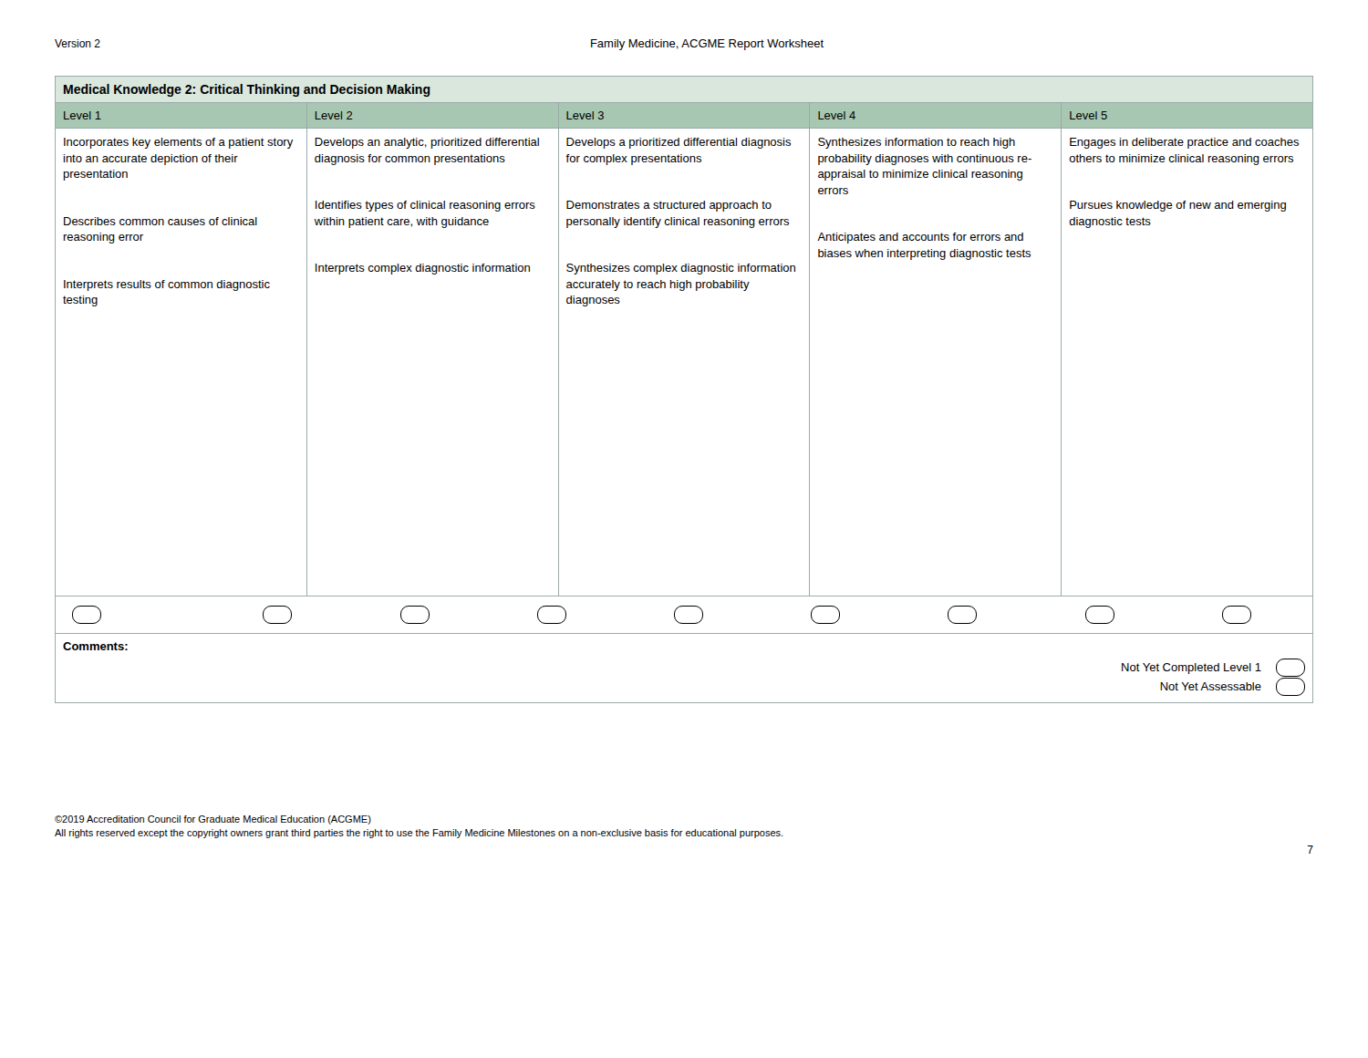Version 2
Family Medicine, ACGME Report Worksheet
| Medical Knowledge 2: Critical Thinking and Decision Making |
| Level 1 | Level 2 | Level 3 | Level 4 | Level 5 |
| Incorporates key elements of a patient story into an accurate depiction of their presentation Describes common causes of clinical reasoning error Interprets results of common diagnostic testing | Develops an analytic, prioritized differential diagnosis for common presentations Identifies types of clinical reasoning errors within patient care, with guidance Interprets complex diagnostic information | Develops a prioritized differential diagnosis for complex presentations Demonstrates a structured approach to personally identify clinical reasoning errors Synthesizes complex diagnostic information accurately to reach high probability diagnoses | Synthesizes information to reach high probability diagnoses with continuous re-appraisal to minimize clinical reasoning errors Anticipates and accounts for errors and biases when interpreting diagnostic tests | Engages in deliberate practice and coaches others to minimize clinical reasoning errors Pursues knowledge of new and emerging diagnostic tests |
| Comments: Not Yet Completed Level 1 Not Yet Assessable |
©2019 Accreditation Council for Graduate Medical Education (ACGME)
All rights reserved except the copyright owners grant third parties the right to use the Family Medicine Milestones on a non-exclusive basis for educational purposes.
7